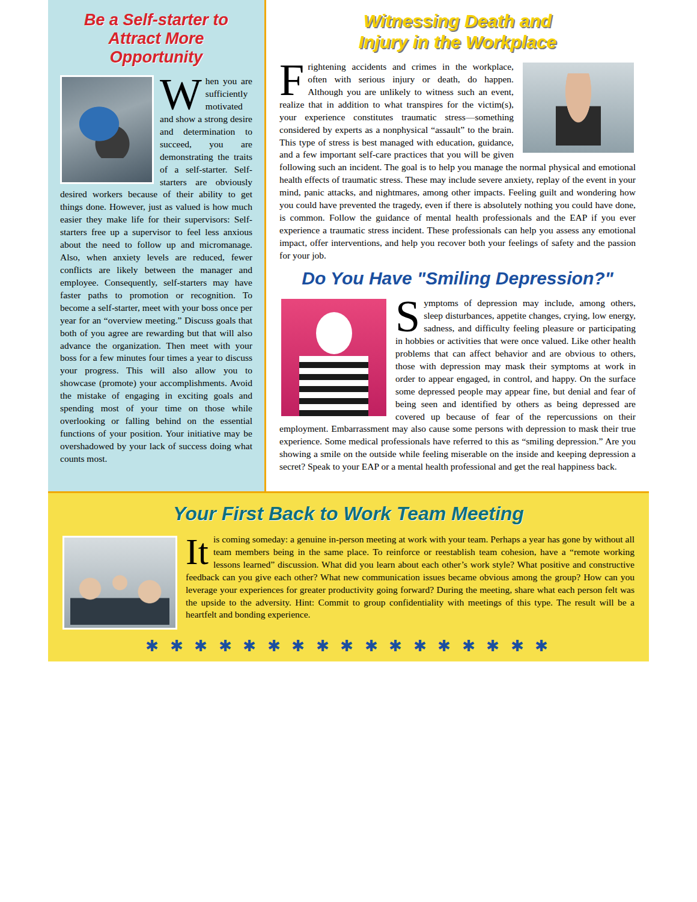Be a Self-starter to
Attract More Opportunity
When you are sufficiently motivated and show a strong desire and determination to succeed, you are demonstrating the traits of a self-starter. Self-starters are obviously desired workers because of their ability to get things done. However, just as valued is how much easier they make life for their supervisors: Self-starters free up a supervisor to feel less anxious about the need to follow up and micromanage. Also, when anxiety levels are reduced, fewer conflicts are likely between the manager and employee. Consequently, self-starters may have faster paths to promotion or recognition. To become a self-starter, meet with your boss once per year for an “overview meeting.” Discuss goals that both of you agree are rewarding but that will also advance the organization. Then meet with your boss for a few minutes four times a year to discuss your progress. This will also allow you to showcase (promote) your accomplishments. Avoid the mistake of engaging in exciting goals and spending most of your time on those while overlooking or falling behind on the essential functions of your position. Your initiative may be overshadowed by your lack of success doing what counts most.
Witnessing Death and
Injury in the Workplace
Frightening accidents and crimes in the workplace, often with serious injury or death, do happen. Although you are unlikely to witness such an event, realize that in addition to what transpires for the victim(s), your experience constitutes traumatic stress—something considered by experts as a nonphysical “assault” to the brain. This type of stress is best managed with education, guidance, and a few important self-care practices that you will be given following such an incident. The goal is to help you manage the normal physical and emotional health effects of traumatic stress. These may include severe anxiety, replay of the event in your mind, panic attacks, and nightmares, among other impacts. Feeling guilt and wondering how you could have prevented the tragedy, even if there is absolutely nothing you could have done, is common. Follow the guidance of mental health professionals and the EAP if you ever experience a traumatic stress incident. These professionals can help you assess any emotional impact, offer interventions, and help you recover both your feelings of safety and the passion for your job.
Do You Have "Smiling Depression?"
Symptoms of depression may include, among others, sleep disturbances, appetite changes, crying, low energy, sadness, and difficulty feeling pleasure or participating in hobbies or activities that were once valued. Like other health problems that can affect behavior and are obvious to others, those with depression may mask their symptoms at work in order to appear engaged, in control, and happy. On the surface some depressed people may appear fine, but denial and fear of being seen and identified by others as being depressed are covered up because of fear of the repercussions on their employment. Embarrassment may also cause some persons with depression to mask their true experience. Some medical professionals have referred to this as “smiling depression.” Are you showing a smile on the outside while feeling miserable on the inside and keeping depression a secret? Speak to your EAP or a mental health professional and get the real happiness back.
Your First Back to Work Team Meeting
It is coming someday: a genuine in-person meeting at work with your team. Perhaps a year has gone by without all team members being in the same place. To reinforce or reestablish team cohesion, have a “remote working lessons learned” discussion. What did you learn about each other’s work style? What positive and constructive feedback can you give each other? What new communication issues became obvious among the group? How can you leverage your experiences for greater productivity going forward? During the meeting, share what each person felt was the upside to the adversity. Hint: Commit to group confidentiality with meetings of this type. The result will be a heartfelt and bonding experience.
✱ ✱ ✱ ✱ ✱ ✱ ✱ ✱ ✱ ✱ ✱ ✱ ✱ ✱ ✱ ✱ ✱